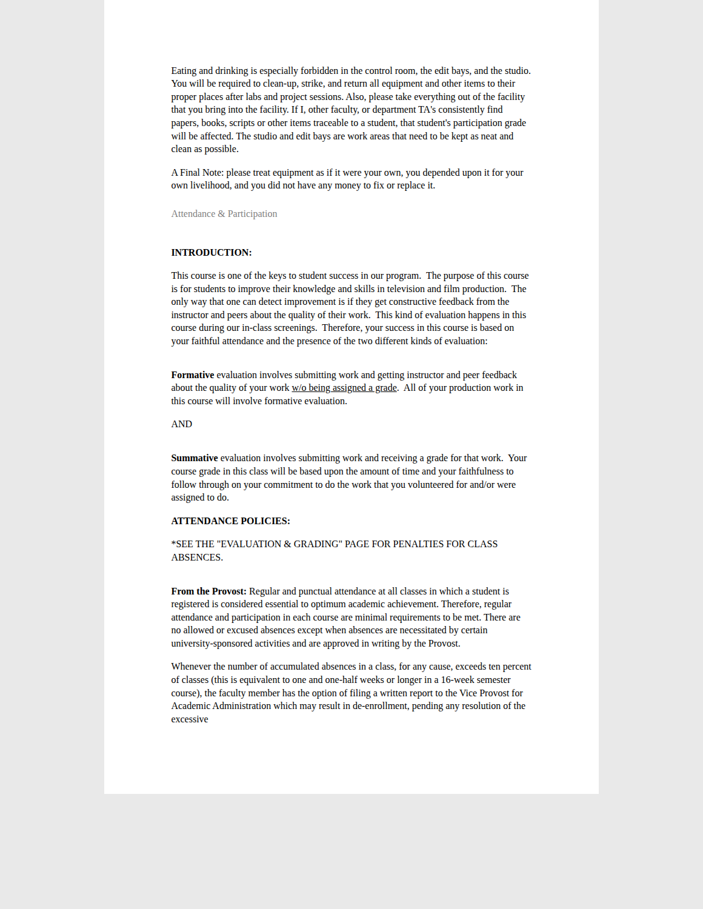Eating and drinking is especially forbidden in the control room, the edit bays, and the studio. You will be required to clean-up, strike, and return all equipment and other items to their proper places after labs and project sessions. Also, please take everything out of the facility that you bring into the facility. If I, other faculty, or department TA's consistently find papers, books, scripts or other items traceable to a student, that student's participation grade will be affected. The studio and edit bays are work areas that need to be kept as neat and clean as possible.
A Final Note: please treat equipment as if it were your own, you depended upon it for your own livelihood, and you did not have any money to fix or replace it.
Attendance & Participation
INTRODUCTION:
This course is one of the keys to student success in our program. The purpose of this course is for students to improve their knowledge and skills in television and film production. The only way that one can detect improvement is if they get constructive feedback from the instructor and peers about the quality of their work. This kind of evaluation happens in this course during our in-class screenings. Therefore, your success in this course is based on your faithful attendance and the presence of the two different kinds of evaluation:
Formative evaluation involves submitting work and getting instructor and peer feedback about the quality of your work w/o being assigned a grade. All of your production work in this course will involve formative evaluation.
AND
Summative evaluation involves submitting work and receiving a grade for that work. Your course grade in this class will be based upon the amount of time and your faithfulness to follow through on your commitment to do the work that you volunteered for and/or were assigned to do.
ATTENDANCE POLICIES:
*SEE THE "EVALUATION & GRADING" PAGE FOR PENALTIES FOR CLASS ABSENCES.
From the Provost: Regular and punctual attendance at all classes in which a student is registered is considered essential to optimum academic achievement. Therefore, regular attendance and participation in each course are minimal requirements to be met. There are no allowed or excused absences except when absences are necessitated by certain university-sponsored activities and are approved in writing by the Provost.
Whenever the number of accumulated absences in a class, for any cause, exceeds ten percent of classes (this is equivalent to one and one-half weeks or longer in a 16-week semester course), the faculty member has the option of filing a written report to the Vice Provost for Academic Administration which may result in de-enrollment, pending any resolution of the excessive